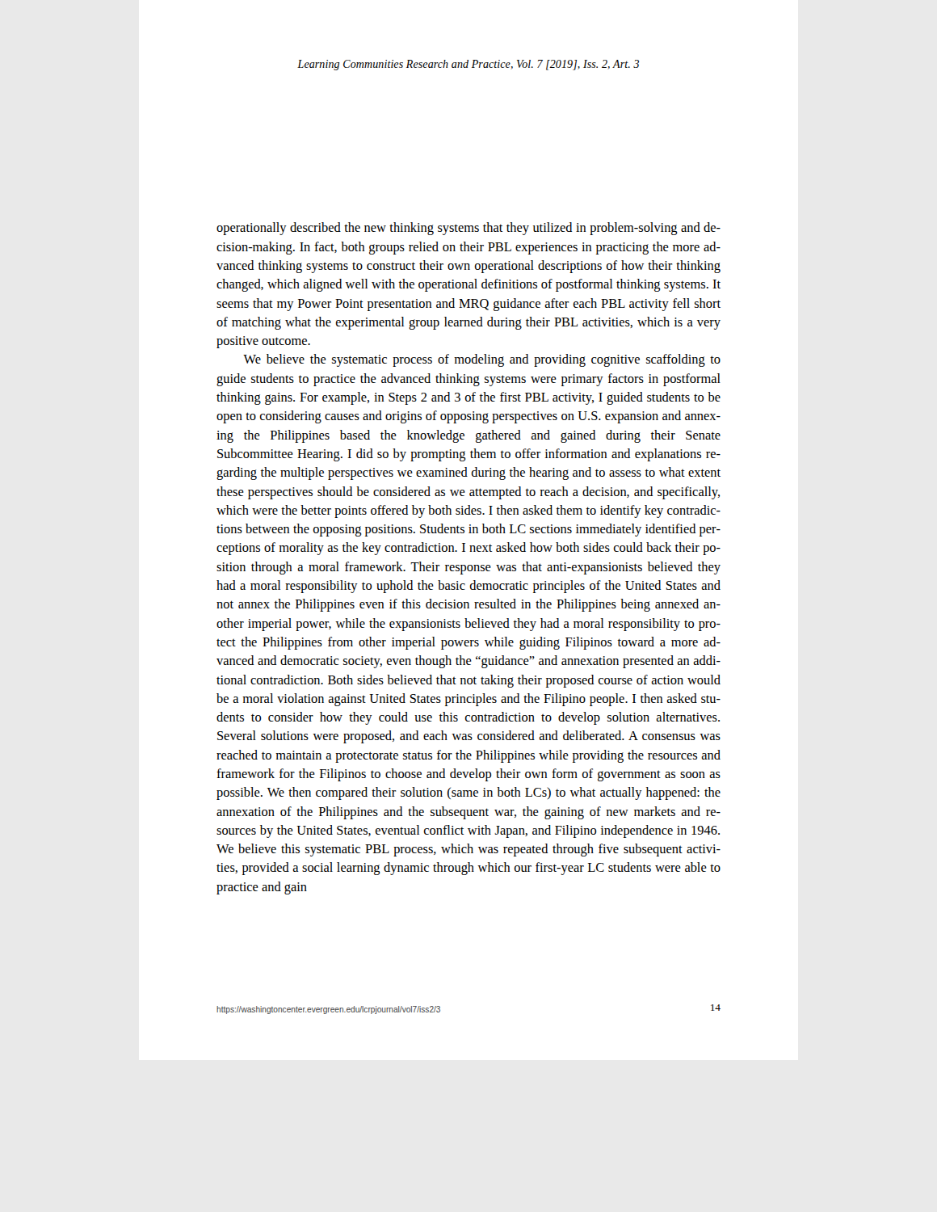Learning Communities Research and Practice, Vol. 7 [2019], Iss. 2, Art. 3
operationally described the new thinking systems that they utilized in problem-solving and decision-making. In fact, both groups relied on their PBL experiences in practicing the more advanced thinking systems to construct their own operational descriptions of how their thinking changed, which aligned well with the operational definitions of postformal thinking systems. It seems that my Power Point presentation and MRQ guidance after each PBL activity fell short of matching what the experimental group learned during their PBL activities, which is a very positive outcome.
We believe the systematic process of modeling and providing cognitive scaffolding to guide students to practice the advanced thinking systems were primary factors in postformal thinking gains. For example, in Steps 2 and 3 of the first PBL activity, I guided students to be open to considering causes and origins of opposing perspectives on U.S. expansion and annexing the Philippines based the knowledge gathered and gained during their Senate Subcommittee Hearing. I did so by prompting them to offer information and explanations regarding the multiple perspectives we examined during the hearing and to assess to what extent these perspectives should be considered as we attempted to reach a decision, and specifically, which were the better points offered by both sides. I then asked them to identify key contradictions between the opposing positions. Students in both LC sections immediately identified perceptions of morality as the key contradiction. I next asked how both sides could back their position through a moral framework. Their response was that anti-expansionists believed they had a moral responsibility to uphold the basic democratic principles of the United States and not annex the Philippines even if this decision resulted in the Philippines being annexed another imperial power, while the expansionists believed they had a moral responsibility to protect the Philippines from other imperial powers while guiding Filipinos toward a more advanced and democratic society, even though the “guidance” and annexation presented an additional contradiction. Both sides believed that not taking their proposed course of action would be a moral violation against United States principles and the Filipino people. I then asked students to consider how they could use this contradiction to develop solution alternatives. Several solutions were proposed, and each was considered and deliberated. A consensus was reached to maintain a protectorate status for the Philippines while providing the resources and framework for the Filipinos to choose and develop their own form of government as soon as possible. We then compared their solution (same in both LCs) to what actually happened: the annexation of the Philippines and the subsequent war, the gaining of new markets and resources by the United States, eventual conflict with Japan, and Filipino independence in 1946. We believe this systematic PBL process, which was repeated through five subsequent activities, provided a social learning dynamic through which our first-year LC students were able to practice and gain
https://washingtoncenter.evergreen.edu/lcrpjournal/vol7/iss2/3 14